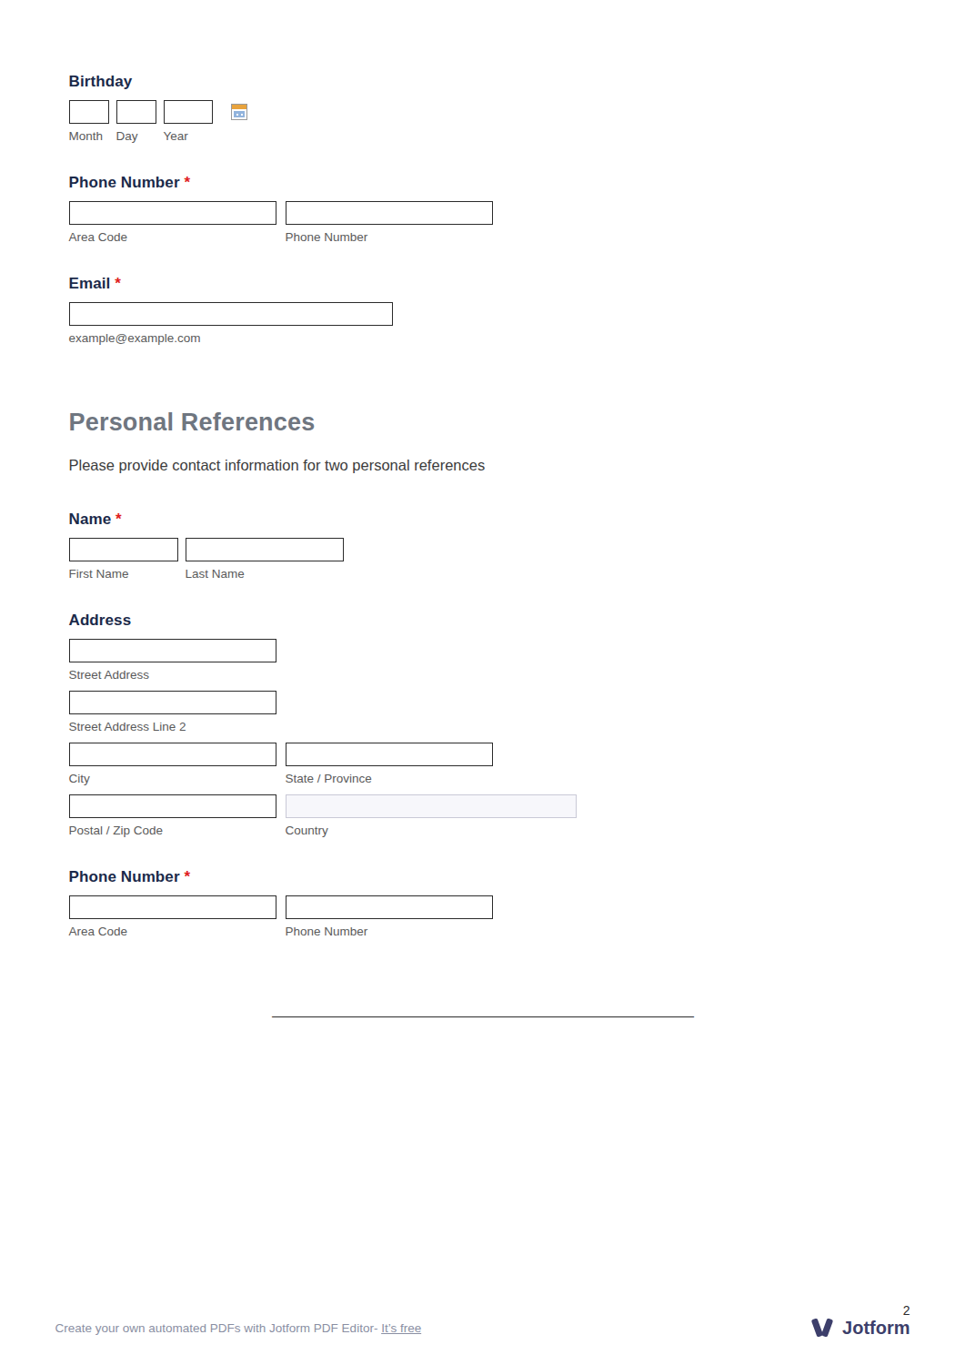Birthday
Month Day Year
Phone Number *
Area Code Phone Number
Email *
example@example.com
Personal References
Please provide contact information for two personal references
Name *
First Name Last Name
Address
Street Address
Street Address Line 2
City State / Province
Postal / Zip Code Country
Phone Number *
Area Code Phone Number
_______________________________________________________________
2
Create your own automated PDFs with Jotform PDF Editor- It’s free
Jotform